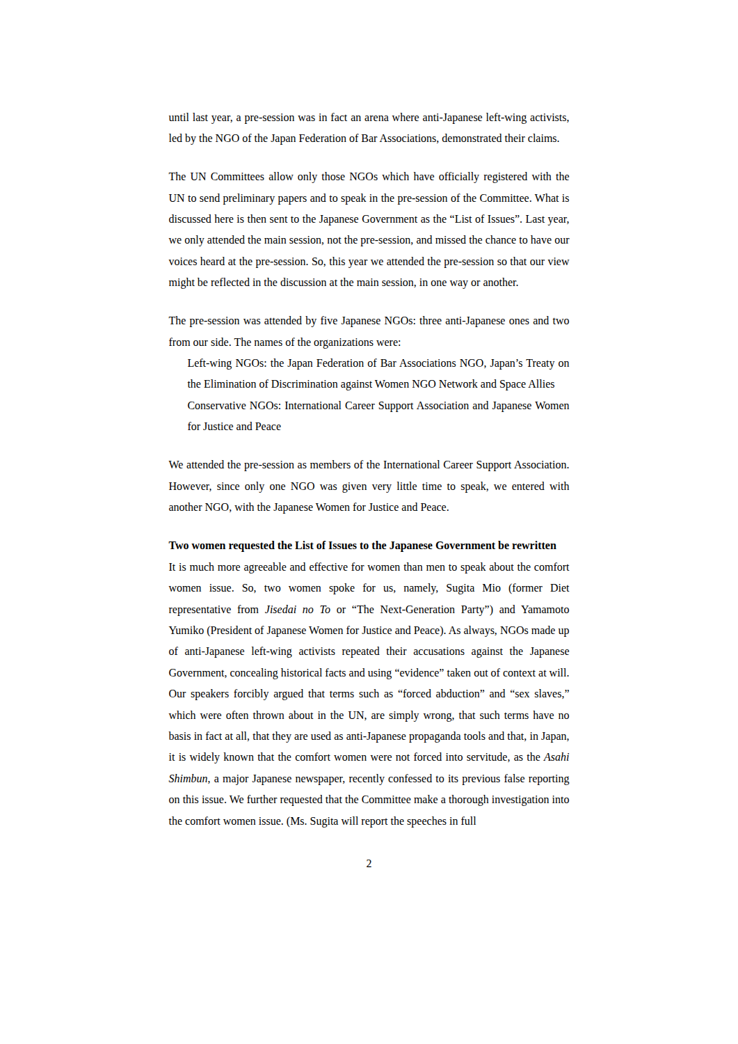until last year, a pre-session was in fact an arena where anti-Japanese left-wing activists, led by the NGO of the Japan Federation of Bar Associations, demonstrated their claims.
The UN Committees allow only those NGOs which have officially registered with the UN to send preliminary papers and to speak in the pre-session of the Committee. What is discussed here is then sent to the Japanese Government as the “List of Issues”. Last year, we only attended the main session, not the pre-session, and missed the chance to have our voices heard at the pre-session. So, this year we attended the pre-session so that our view might be reflected in the discussion at the main session, in one way or another.
The pre-session was attended by five Japanese NGOs: three anti-Japanese ones and two from our side. The names of the organizations were:
Left-wing NGOs: the Japan Federation of Bar Associations NGO, Japan’s Treaty on the Elimination of Discrimination against Women NGO Network and Space Allies
Conservative NGOs: International Career Support Association and Japanese Women for Justice and Peace
We attended the pre-session as members of the International Career Support Association. However, since only one NGO was given very little time to speak, we entered with another NGO, with the Japanese Women for Justice and Peace.
Two women requested the List of Issues to the Japanese Government be rewritten
It is much more agreeable and effective for women than men to speak about the comfort women issue. So, two women spoke for us, namely, Sugita Mio (former Diet representative from Jisedai no To or “The Next-Generation Party”) and Yamamoto Yumiko (President of Japanese Women for Justice and Peace). As always, NGOs made up of anti-Japanese left-wing activists repeated their accusations against the Japanese Government, concealing historical facts and using “evidence” taken out of context at will. Our speakers forcibly argued that terms such as “forced abduction” and “sex slaves,” which were often thrown about in the UN, are simply wrong, that such terms have no basis in fact at all, that they are used as anti-Japanese propaganda tools and that, in Japan, it is widely known that the comfort women were not forced into servitude, as the Asahi Shimbun, a major Japanese newspaper, recently confessed to its previous false reporting on this issue. We further requested that the Committee make a thorough investigation into the comfort women issue. (Ms. Sugita will report the speeches in full
2